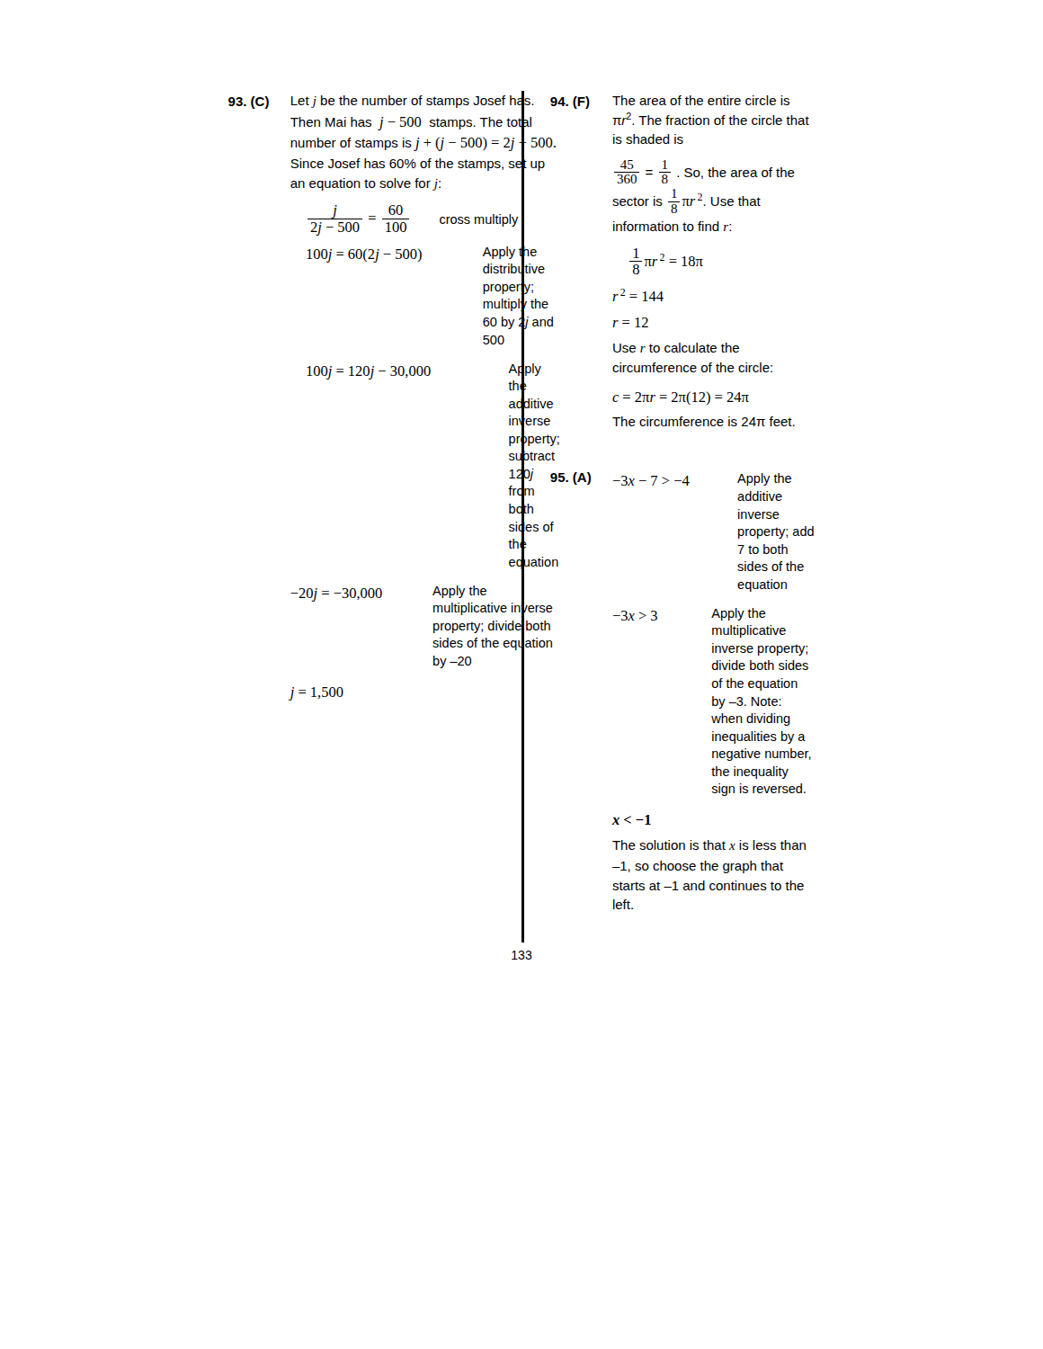93. (C)
Let j be the number of stamps Josef has. Then Mai has j − 500 stamps. The total number of stamps is j + (j − 500) = 2j − 500. Since Josef has 60% of the stamps, set up an equation to solve for j:
j 2j − 500 = 60100 cross multiply
100j = 60(2j − 500)
Apply the distributive property; multiply the 60 by 2j and 500
100j = 120j − 30,000
Apply the additive inverse property; subtract 120j from both sides of the equation
−20j = −30,000
Apply the multiplicative inverse property; divide both sides of the equation by –20
j = 1,500
94. (F)
The area of the entire circle is πr2. The fraction of the circle that is shaded is
45360 = 18 . So, the area of the sector is 18 πr 2. Use that information to find r:
18πr 2 = 18π
r 2 = 144
r = 12
Use r to calculate the circumference of the circle:
c = 2πr = 2π(12) = 24π
The circumference is 24π feet.
95. (A)
−3x − 7 > −4
Apply the additive inverse property; add 7 to both sides of the equation
−3x > 3
Apply the multiplicative inverse property; divide both sides of the equation by –3. Note: when dividing inequalities by a negative number, the inequality sign is reversed.
x < −1
The solution is that x is less than –1, so choose the graph that starts at –1 and continues to the left.
133